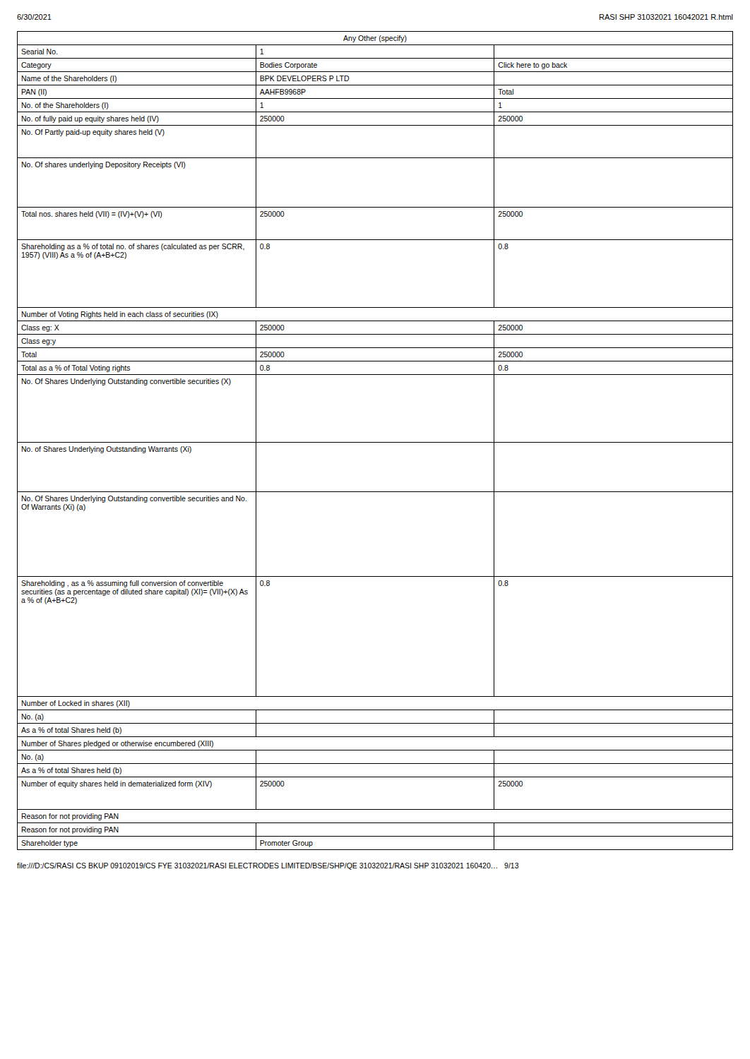6/30/2021 RASI SHP 31032021 16042021 R.html
| Any Other (specify) |
| Searial No. | 1 | |
| Category | Bodies Corporate | Click here to go back |
| Name of the Shareholders (I) | BPK DEVELOPERS P LTD | |
| PAN (II) | AAHFB9968P | Total |
| No. of the Shareholders (I) | 1 | 1 |
| No. of fully paid up equity shares held (IV) | 250000 | 250000 |
| No. Of Partly paid-up equity shares held (V) | | |
| No. Of shares underlying Depository Receipts (VI) | | |
| Total nos. shares held (VII) = (IV)+(V)+ (VI) | 250000 | 250000 |
| Shareholding as a % of total no. of shares (calculated as per SCRR, 1957) (VIII) As a % of (A+B+C2) | 0.8 | 0.8 |
| Number of Voting Rights held in each class of securities (IX) |
| Class eg: X | 250000 | 250000 |
| Class eg:y | | |
| Total | 250000 | 250000 |
| Total as a % of Total Voting rights | 0.8 | 0.8 |
| No. Of Shares Underlying Outstanding convertible securities (X) | | |
| No. of Shares Underlying Outstanding Warrants (Xi) | | |
| No. Of Shares Underlying Outstanding convertible securities and No. Of Warrants (Xi) (a) | | |
| Shareholding , as a % assuming full conversion of convertible securities (as a percentage of diluted share capital) (XI)= (VII)+(X) As a % of (A+B+C2) | 0.8 | 0.8 |
| Number of Locked in shares (XII) |
| No. (a) | | |
| As a % of total Shares held (b) | | |
| Number of Shares pledged or otherwise encumbered (XIII) |
| No. (a) | | |
| As a % of total Shares held (b) | | |
| Number of equity shares held in dematerialized form (XIV) | 250000 | 250000 |
| Reason for not providing PAN |
| Reason for not providing PAN | | |
| Shareholder type | Promoter Group | |
file:///D:/CS/RASI CS BKUP 09102019/CS FYE 31032021/RASI ELECTRODES LIMITED/BSE/SHP/QE 31032021/RASI SHP 31032021 160420… 9/13